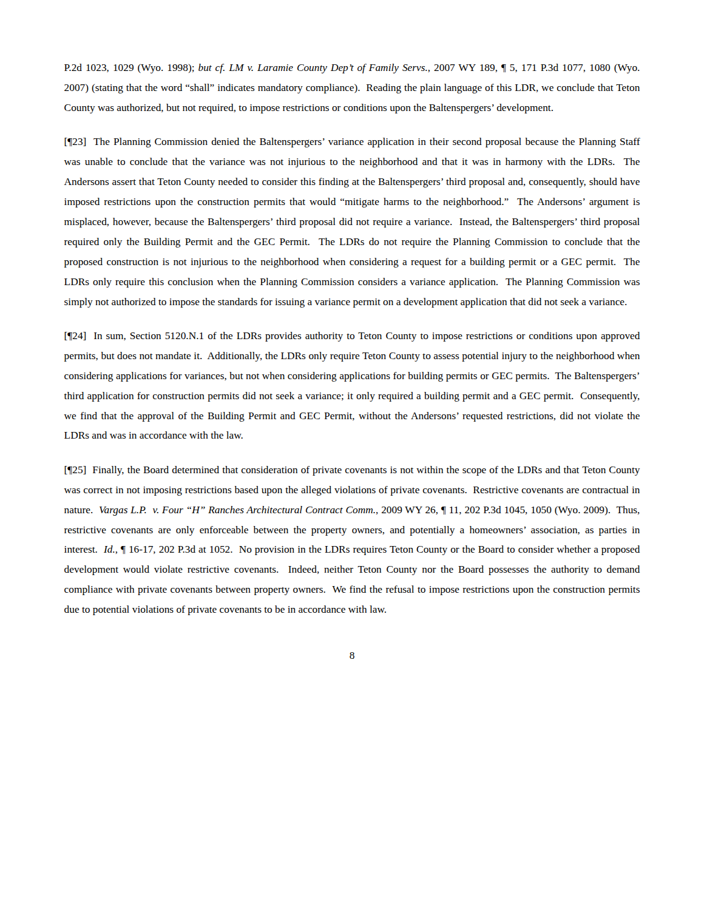P.2d 1023, 1029 (Wyo. 1998); but cf. LM v. Laramie County Dep’t of Family Servs., 2007 WY 189, ¶ 5, 171 P.3d 1077, 1080 (Wyo. 2007) (stating that the word “shall” indicates mandatory compliance). Reading the plain language of this LDR, we conclude that Teton County was authorized, but not required, to impose restrictions or conditions upon the Baltenspergers’ development.
[¶23] The Planning Commission denied the Baltenspergers’ variance application in their second proposal because the Planning Staff was unable to conclude that the variance was not injurious to the neighborhood and that it was in harmony with the LDRs. The Andersons assert that Teton County needed to consider this finding at the Baltenspergers’ third proposal and, consequently, should have imposed restrictions upon the construction permits that would “mitigate harms to the neighborhood.” The Andersons’ argument is misplaced, however, because the Baltenspergers’ third proposal did not require a variance. Instead, the Baltenspergers’ third proposal required only the Building Permit and the GEC Permit. The LDRs do not require the Planning Commission to conclude that the proposed construction is not injurious to the neighborhood when considering a request for a building permit or a GEC permit. The LDRs only require this conclusion when the Planning Commission considers a variance application. The Planning Commission was simply not authorized to impose the standards for issuing a variance permit on a development application that did not seek a variance.
[¶24] In sum, Section 5120.N.1 of the LDRs provides authority to Teton County to impose restrictions or conditions upon approved permits, but does not mandate it. Additionally, the LDRs only require Teton County to assess potential injury to the neighborhood when considering applications for variances, but not when considering applications for building permits or GEC permits. The Baltenspergers’ third application for construction permits did not seek a variance; it only required a building permit and a GEC permit. Consequently, we find that the approval of the Building Permit and GEC Permit, without the Andersons’ requested restrictions, did not violate the LDRs and was in accordance with the law.
[¶25] Finally, the Board determined that consideration of private covenants is not within the scope of the LDRs and that Teton County was correct in not imposing restrictions based upon the alleged violations of private covenants. Restrictive covenants are contractual in nature. Vargas L.P. v. Four “H” Ranches Architectural Contract Comm., 2009 WY 26, ¶ 11, 202 P.3d 1045, 1050 (Wyo. 2009). Thus, restrictive covenants are only enforceable between the property owners, and potentially a homeowners’ association, as parties in interest. Id., ¶ 16-17, 202 P.3d at 1052. No provision in the LDRs requires Teton County or the Board to consider whether a proposed development would violate restrictive covenants. Indeed, neither Teton County nor the Board possesses the authority to demand compliance with private covenants between property owners. We find the refusal to impose restrictions upon the construction permits due to potential violations of private covenants to be in accordance with law.
8